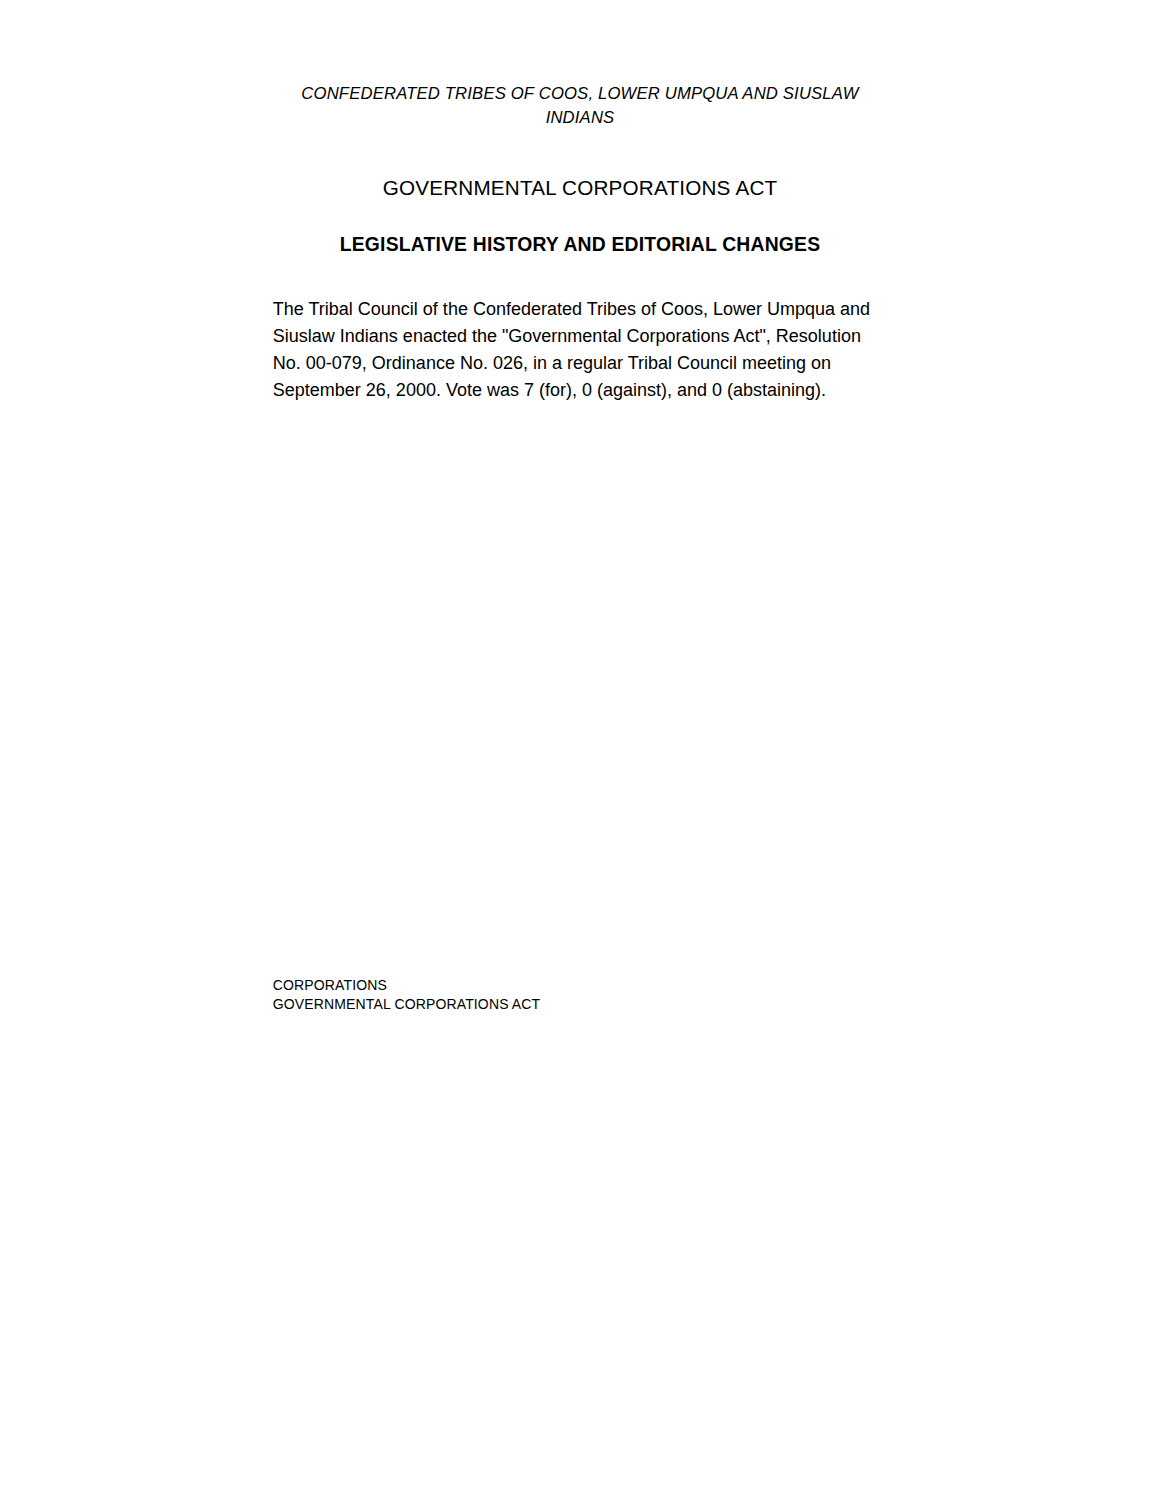CONFEDERATED TRIBES OF COOS, LOWER UMPQUA AND SIUSLAW INDIANS
GOVERNMENTAL CORPORATIONS ACT
LEGISLATIVE HISTORY AND EDITORIAL CHANGES
The Tribal Council of the Confederated Tribes of Coos, Lower Umpqua and Siuslaw Indians enacted the "Governmental Corporations Act", Resolution No. 00-079, Ordinance No. 026, in a regular Tribal Council meeting on September 26, 2000. Vote was 7 (for), 0 (against), and 0 (abstaining).
CORPORATIONS
GOVERNMENTAL CORPORATIONS ACT